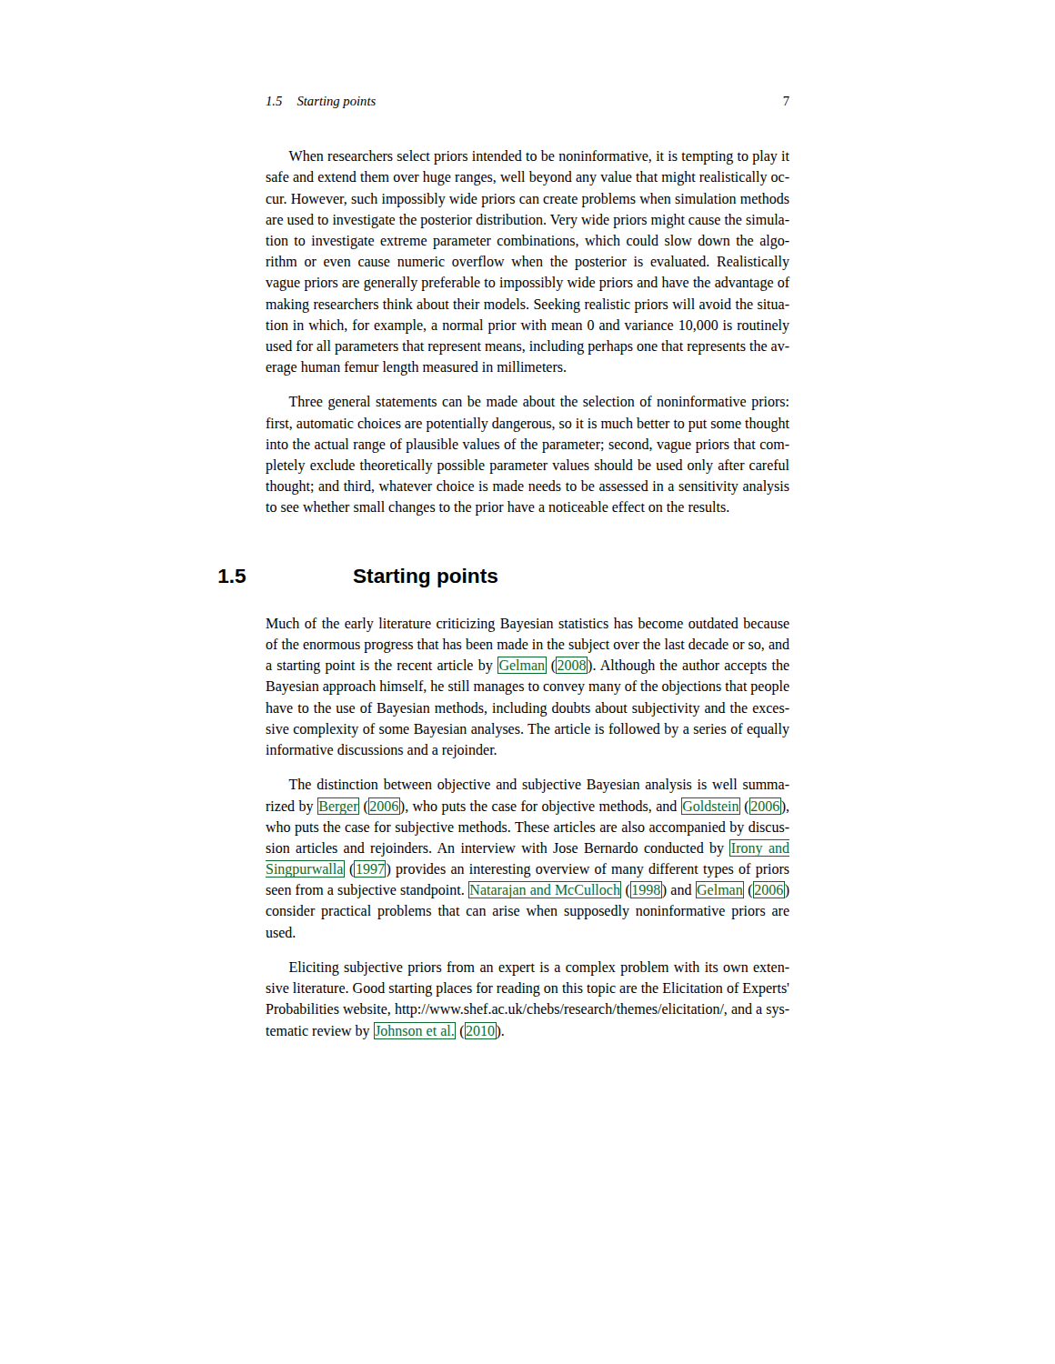1.5 Starting points 7
When researchers select priors intended to be noninformative, it is tempting to play it safe and extend them over huge ranges, well beyond any value that might realistically occur. However, such impossibly wide priors can create problems when simulation methods are used to investigate the posterior distribution. Very wide priors might cause the simulation to investigate extreme parameter combinations, which could slow down the algorithm or even cause numeric overflow when the posterior is evaluated. Realistically vague priors are generally preferable to impossibly wide priors and have the advantage of making researchers think about their models. Seeking realistic priors will avoid the situation in which, for example, a normal prior with mean 0 and variance 10,000 is routinely used for all parameters that represent means, including perhaps one that represents the average human femur length measured in millimeters.
Three general statements can be made about the selection of noninformative priors: first, automatic choices are potentially dangerous, so it is much better to put some thought into the actual range of plausible values of the parameter; second, vague priors that completely exclude theoretically possible parameter values should be used only after careful thought; and third, whatever choice is made needs to be assessed in a sensitivity analysis to see whether small changes to the prior have a noticeable effect on the results.
1.5 Starting points
Much of the early literature criticizing Bayesian statistics has become outdated because of the enormous progress that has been made in the subject over the last decade or so, and a starting point is the recent article by Gelman (2008). Although the author accepts the Bayesian approach himself, he still manages to convey many of the objections that people have to the use of Bayesian methods, including doubts about subjectivity and the excessive complexity of some Bayesian analyses. The article is followed by a series of equally informative discussions and a rejoinder.
The distinction between objective and subjective Bayesian analysis is well summarized by Berger (2006), who puts the case for objective methods, and Goldstein (2006), who puts the case for subjective methods. These articles are also accompanied by discussion articles and rejoinders. An interview with Jose Bernardo conducted by Irony and Singpurwalla (1997) provides an interesting overview of many different types of priors seen from a subjective standpoint. Natarajan and McCulloch (1998) and Gelman (2006) consider practical problems that can arise when supposedly noninformative priors are used.
Eliciting subjective priors from an expert is a complex problem with its own extensive literature. Good starting places for reading on this topic are the Elicitation of Experts' Probabilities website, http://www.shef.ac.uk/chebs/research/themes/elicitation/, and a systematic review by Johnson et al. (2010).